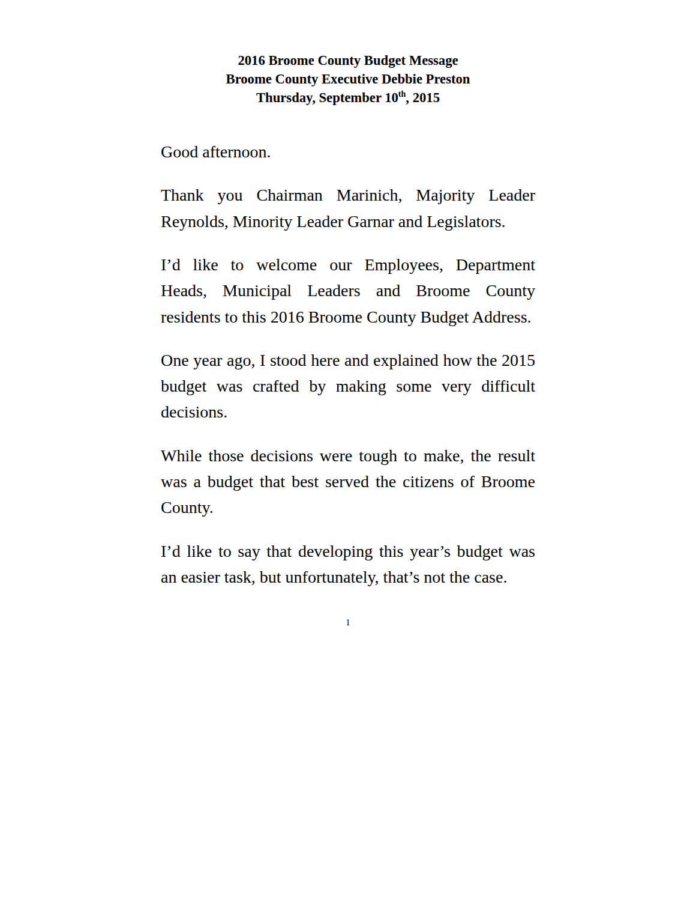2016 Broome County Budget Message Broome County Executive Debbie Preston Thursday, September 10th, 2015
Good afternoon.
Thank you Chairman Marinich, Majority Leader Reynolds, Minority Leader Garnar and Legislators.
I’d like to welcome our Employees, Department Heads, Municipal Leaders and Broome County residents to this 2016 Broome County Budget Address.
One year ago, I stood here and explained how the 2015 budget was crafted by making some very difficult decisions.
While those decisions were tough to make, the result was a budget that best served the citizens of Broome County.
I’d like to say that developing this year’s budget was an easier task, but unfortunately, that’s not the case.
1